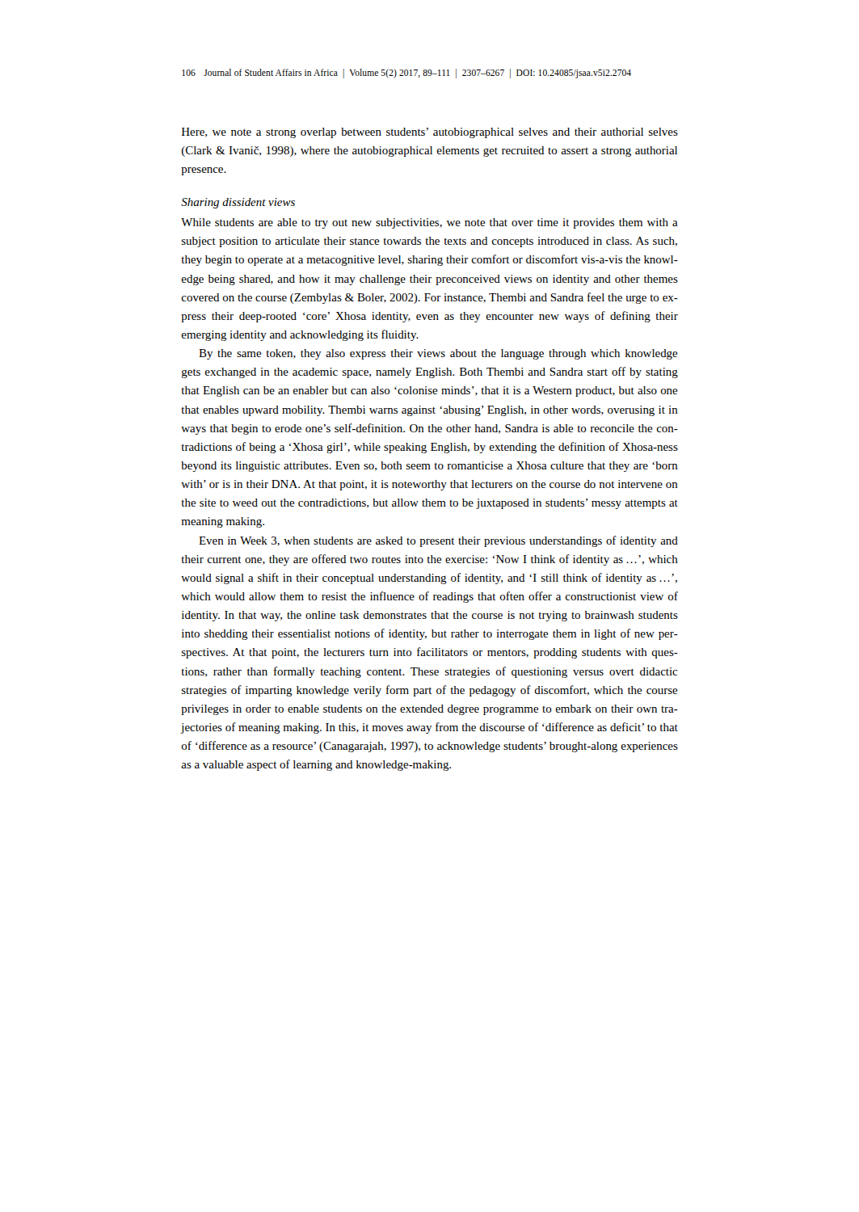106 Journal of Student Affairs in Africa | Volume 5(2) 2017, 89–111 | 2307–6267 | DOI: 10.24085/jsaa.v5i2.2704
Here, we note a strong overlap between students’ autobiographical selves and their authorial selves (Clark & Ivanič, 1998), where the autobiographical elements get recruited to assert a strong authorial presence.
Sharing dissident views
While students are able to try out new subjectivities, we note that over time it provides them with a subject position to articulate their stance towards the texts and concepts introduced in class. As such, they begin to operate at a metacognitive level, sharing their comfort or discomfort vis-a-vis the knowledge being shared, and how it may challenge their preconceived views on identity and other themes covered on the course (Zembylas & Boler, 2002). For instance, Thembi and Sandra feel the urge to express their deep-rooted ‘core’ Xhosa identity, even as they encounter new ways of defining their emerging identity and acknowledging its fluidity.
By the same token, they also express their views about the language through which knowledge gets exchanged in the academic space, namely English. Both Thembi and Sandra start off by stating that English can be an enabler but can also ‘colonise minds’, that it is a Western product, but also one that enables upward mobility. Thembi warns against ‘abusing’ English, in other words, overusing it in ways that begin to erode one’s self-definition. On the other hand, Sandra is able to reconcile the contradictions of being a ‘Xhosa girl’, while speaking English, by extending the definition of Xhosa-ness beyond its linguistic attributes. Even so, both seem to romanticise a Xhosa culture that they are ‘born with’ or is in their DNA. At that point, it is noteworthy that lecturers on the course do not intervene on the site to weed out the contradictions, but allow them to be juxtaposed in students’ messy attempts at meaning making.
Even in Week 3, when students are asked to present their previous understandings of identity and their current one, they are offered two routes into the exercise: ‘Now I think of identity as …’, which would signal a shift in their conceptual understanding of identity, and ‘I still think of identity as …’, which would allow them to resist the influence of readings that often offer a constructionist view of identity. In that way, the online task demonstrates that the course is not trying to brainwash students into shedding their essentialist notions of identity, but rather to interrogate them in light of new perspectives. At that point, the lecturers turn into facilitators or mentors, prodding students with questions, rather than formally teaching content. These strategies of questioning versus overt didactic strategies of imparting knowledge verily form part of the pedagogy of discomfort, which the course privileges in order to enable students on the extended degree programme to embark on their own trajectories of meaning making. In this, it moves away from the discourse of ‘difference as deficit’ to that of ‘difference as a resource’ (Canagarajah, 1997), to acknowledge students’ brought-along experiences as a valuable aspect of learning and knowledge-making.